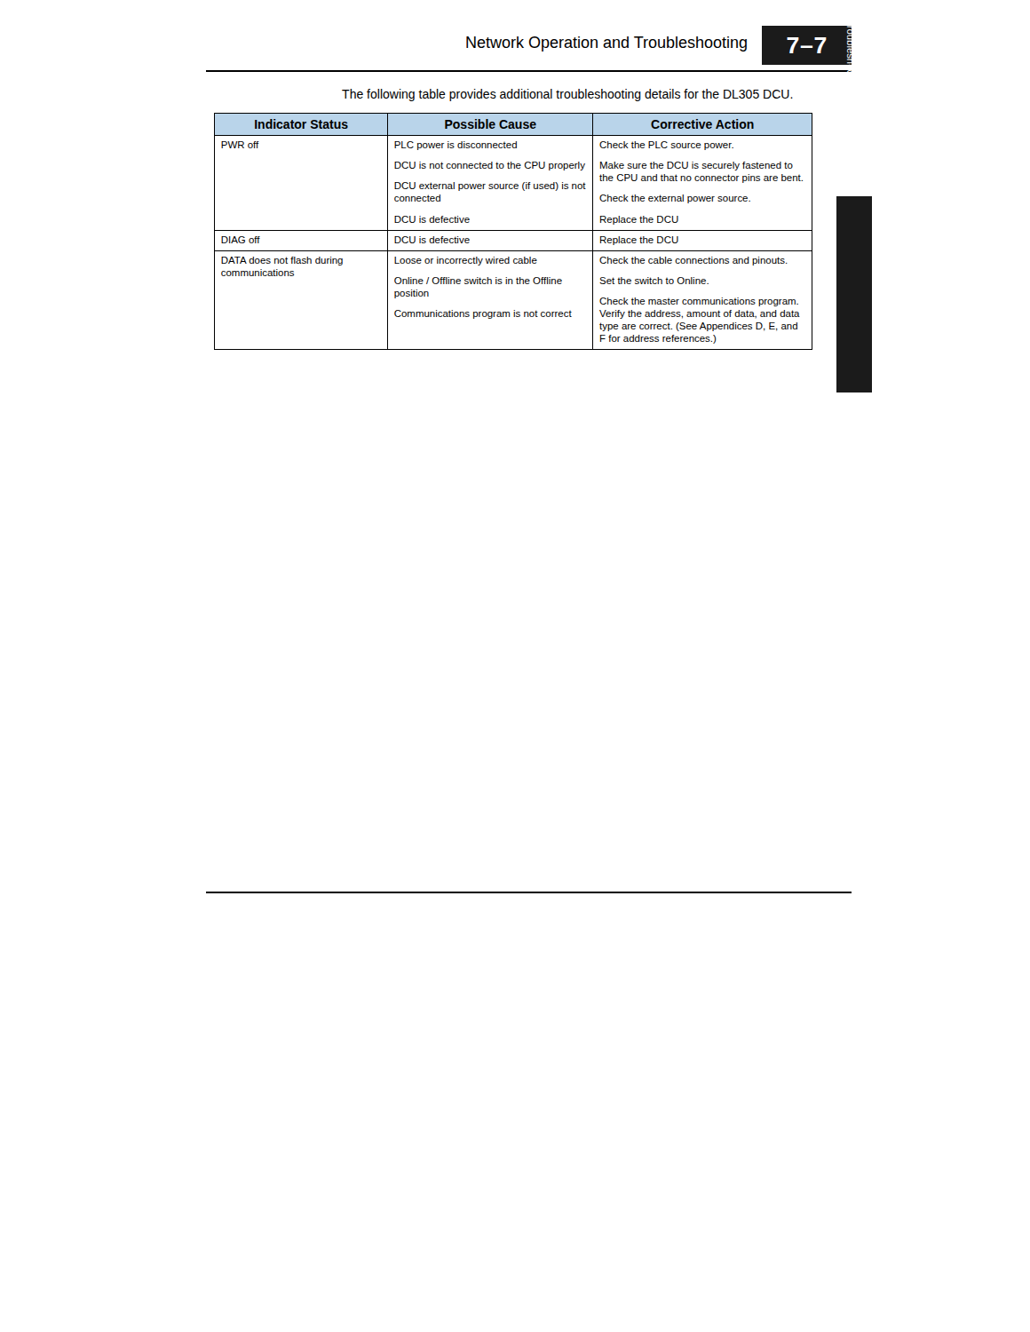Network Operation and Troubleshooting
7–7
Network Operation
& Troubleshooting
The following table provides additional troubleshooting details for the DL305 DCU.
| Indicator Status | Possible Cause | Corrective Action |
| --- | --- | --- |
| PWR off | PLC power is disconnected DCU is not connected to the CPU properly DCU external power source (if used) is not connected DCU is defective | Check the PLC source power. Make sure the DCU is securely fastened to the CPU and that no connector pins are bent. Check the external power source. Replace the DCU |
| DIAG off | DCU is defective | Replace the DCU |
| DATA does not flash during communications | Loose or incorrectly wired cable Online / Offline switch is in the Offline position Communications program is not correct | Check the cable connections and pinouts. Set the switch to Online. Check the master communications program. Verify the address, amount of data, and data type are correct. (See Appendices D, E, and F for address references.) |